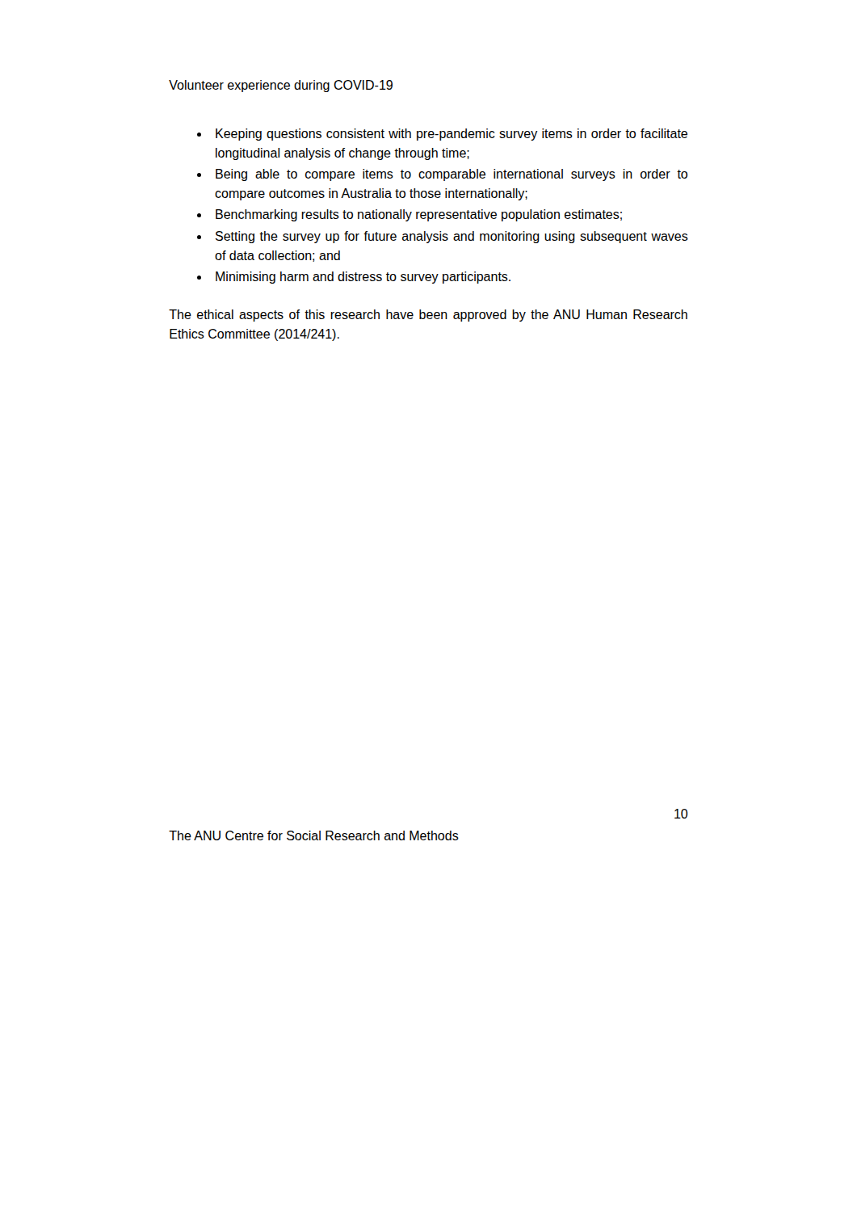Volunteer experience during COVID-19
Keeping questions consistent with pre-pandemic survey items in order to facilitate longitudinal analysis of change through time;
Being able to compare items to comparable international surveys in order to compare outcomes in Australia to those internationally;
Benchmarking results to nationally representative population estimates;
Setting the survey up for future analysis and monitoring using subsequent waves of data collection; and
Minimising harm and distress to survey participants.
The ethical aspects of this research have been approved by the ANU Human Research Ethics Committee (2014/241).
10
The ANU Centre for Social Research and Methods